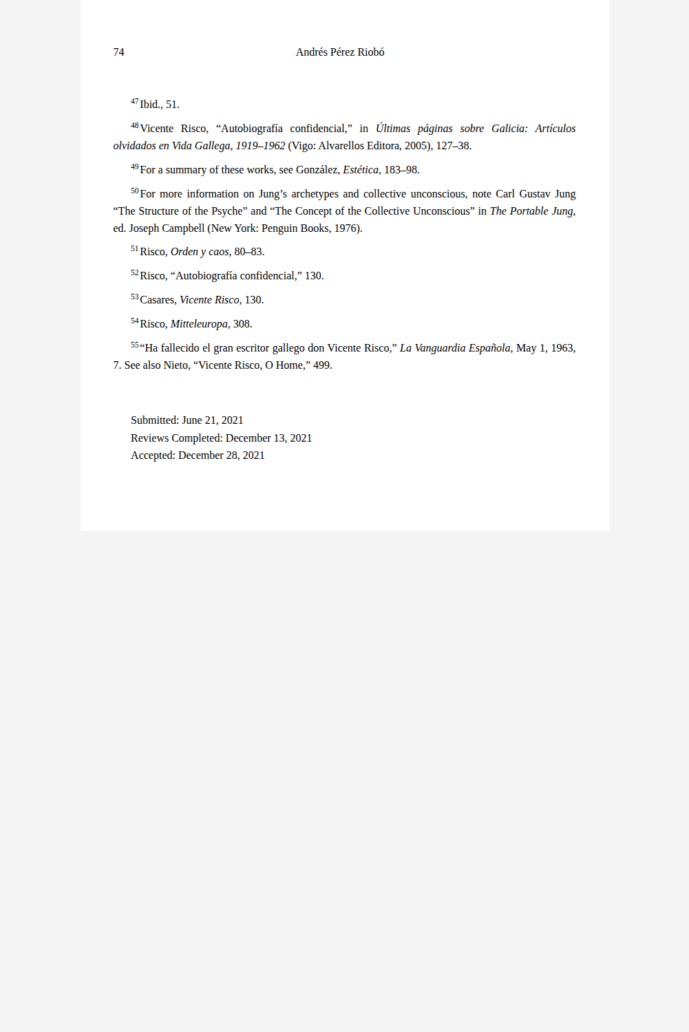74 Andrés Pérez Riobó
Ibid., 51.
Vicente Risco, “Autobiografía confidencial,” in Últimas páginas sobre Galicia: Artículos olvidados en Vida Gallega, 1919–1962 (Vigo: Alvarellos Editora, 2005), 127–38.
For a summary of these works, see González, Estética, 183–98.
For more information on Jung’s archetypes and collective unconscious, note Carl Gustav Jung “The Structure of the Psyche” and “The Concept of the Collective Unconscious” in The Portable Jung, ed. Joseph Campbell (New York: Penguin Books, 1976).
Risco, Orden y caos, 80–83.
Risco, “Autobiografía confidencial,” 130.
Casares, Vicente Risco, 130.
Risco, Mitteleuropa, 308.
“Ha fallecido el gran escritor gallego don Vicente Risco,” La Vanguardia Española, May 1, 1963, 7. See also Nieto, “Vicente Risco, O Home,” 499.
Submitted: June 21, 2021
Reviews Completed: December 13, 2021
Accepted: December 28, 2021